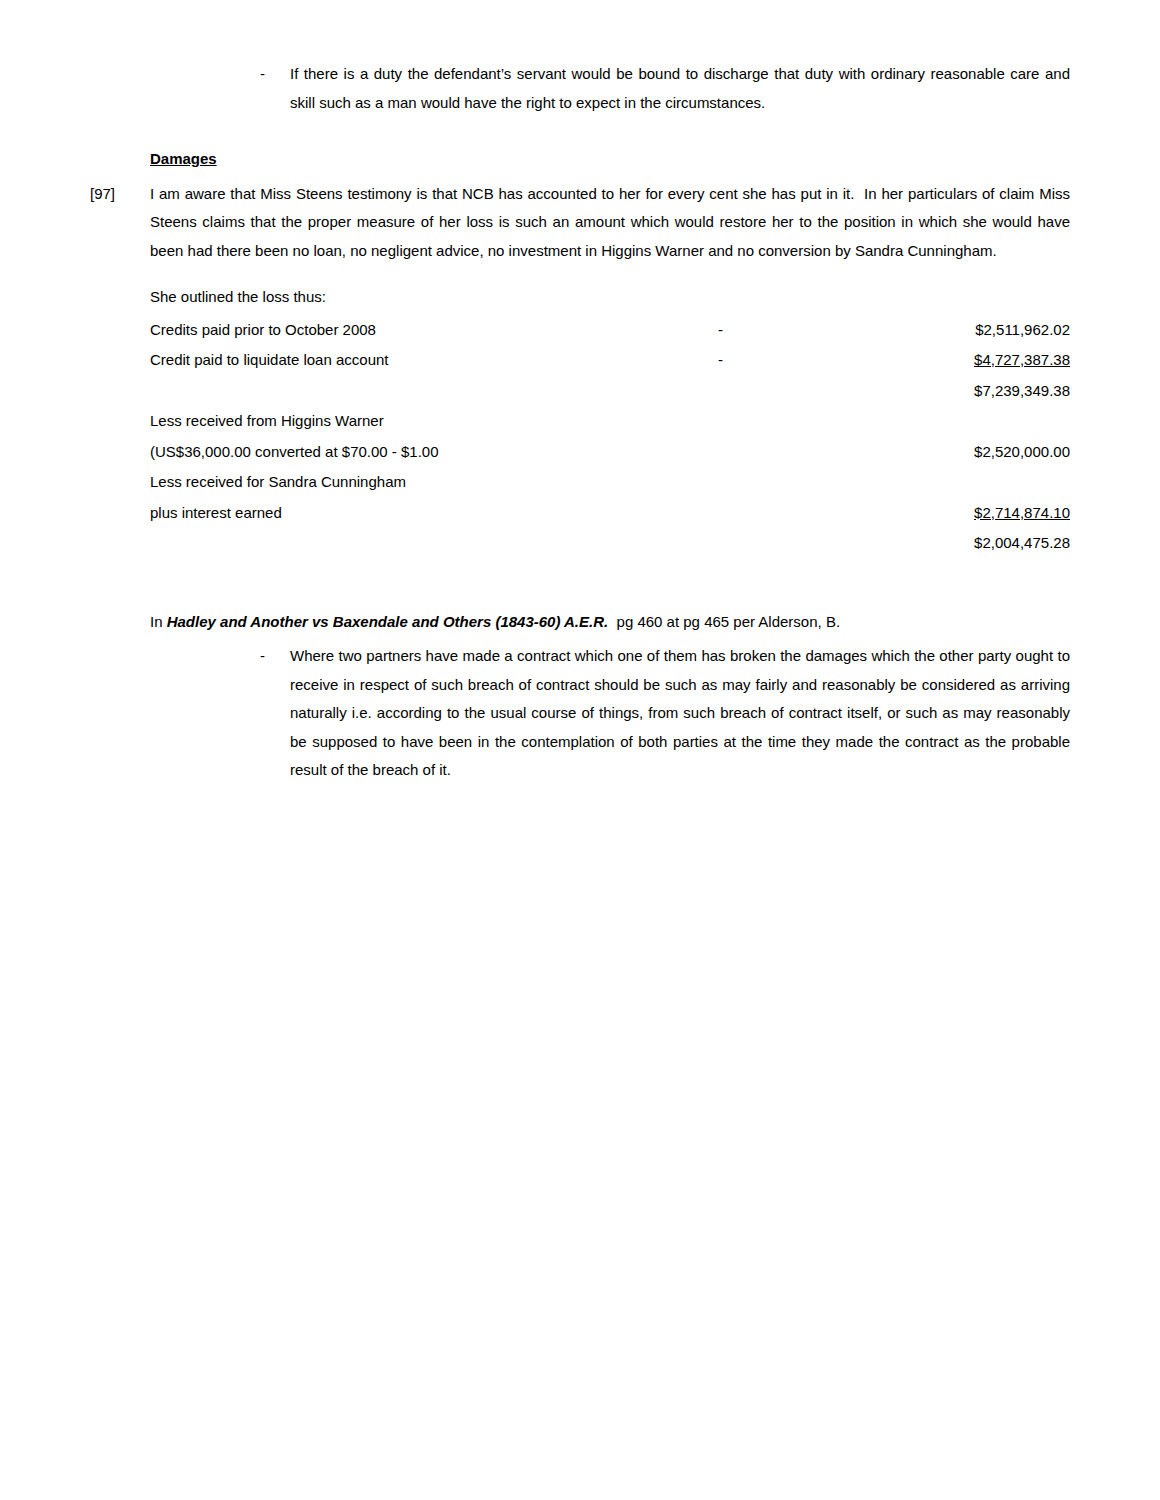- If there is a duty the defendant’s servant would be bound to discharge that duty with ordinary reasonable care and skill such as a man would have the right to expect in the circumstances.
Damages
[97]
I am aware that Miss Steens testimony is that NCB has accounted to her for every cent she has put in it. In her particulars of claim Miss Steens claims that the proper measure of her loss is such an amount which would restore her to the position in which she would have been had there been no loan, no negligent advice, no investment in Higgins Warner and no conversion by Sandra Cunningham.
She outlined the loss thus:
| Credits paid prior to October 2008 | - | $2,511,962.02 |
| Credit paid to liquidate loan account | - | $4,727,387.38 |
| | | $7,239,349.38 |
| Less received from Higgins Warner | | |
| (US$36,000.00 converted at $70.00 - $1.00 | | $2,520,000.00 |
| Less received for Sandra Cunningham | | |
| plus interest earned | | $2,714,874.10 |
| | | $2,004,475.28 |
In Hadley and Another vs Baxendale and Others (1843-60) A.E.R. pg 460 at pg 465 per Alderson, B.
- Where two partners have made a contract which one of them has broken the damages which the other party ought to receive in respect of such breach of contract should be such as may fairly and reasonably be considered as arriving naturally i.e. according to the usual course of things, from such breach of contract itself, or such as may reasonably be supposed to have been in the contemplation of both parties at the time they made the contract as the probable result of the breach of it.